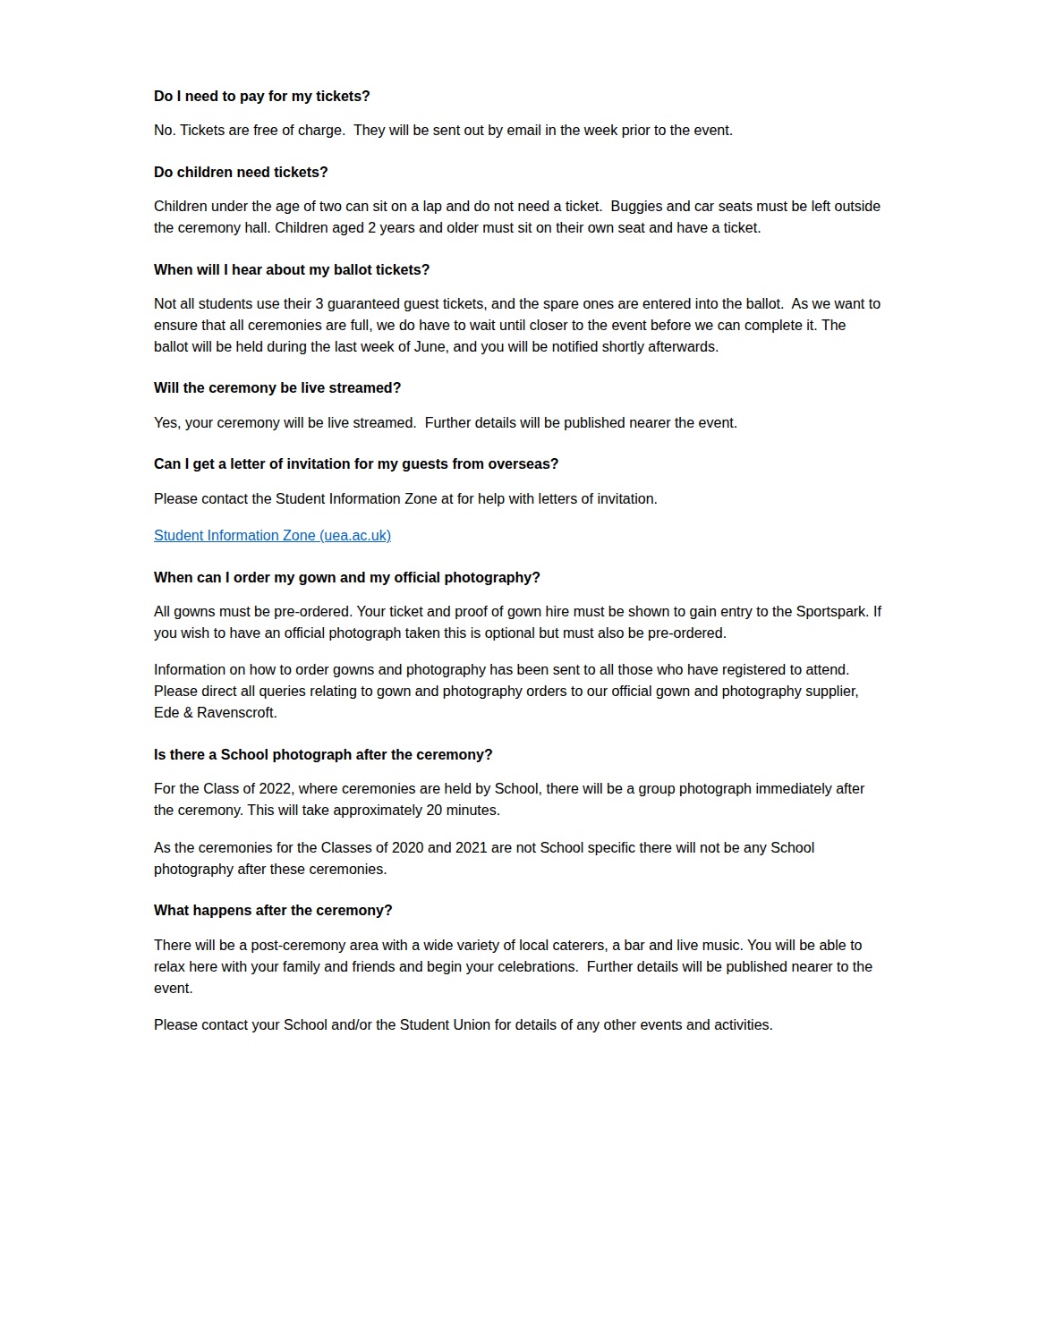Do I need to pay for my tickets?
No. Tickets are free of charge. They will be sent out by email in the week prior to the event.
Do children need tickets?
Children under the age of two can sit on a lap and do not need a ticket. Buggies and car seats must be left outside the ceremony hall. Children aged 2 years and older must sit on their own seat and have a ticket.
When will I hear about my ballot tickets?
Not all students use their 3 guaranteed guest tickets, and the spare ones are entered into the ballot. As we want to ensure that all ceremonies are full, we do have to wait until closer to the event before we can complete it. The ballot will be held during the last week of June, and you will be notified shortly afterwards.
Will the ceremony be live streamed?
Yes, your ceremony will be live streamed. Further details will be published nearer the event.
Can I get a letter of invitation for my guests from overseas?
Please contact the Student Information Zone at for help with letters of invitation.
Student Information Zone (uea.ac.uk)
When can I order my gown and my official photography?
All gowns must be pre-ordered. Your ticket and proof of gown hire must be shown to gain entry to the Sportspark. If you wish to have an official photograph taken this is optional but must also be pre-ordered.
Information on how to order gowns and photography has been sent to all those who have registered to attend. Please direct all queries relating to gown and photography orders to our official gown and photography supplier, Ede & Ravenscroft.
Is there a School photograph after the ceremony?
For the Class of 2022, where ceremonies are held by School, there will be a group photograph immediately after the ceremony. This will take approximately 20 minutes.
As the ceremonies for the Classes of 2020 and 2021 are not School specific there will not be any School photography after these ceremonies.
What happens after the ceremony?
There will be a post-ceremony area with a wide variety of local caterers, a bar and live music. You will be able to relax here with your family and friends and begin your celebrations. Further details will be published nearer to the event.
Please contact your School and/or the Student Union for details of any other events and activities.